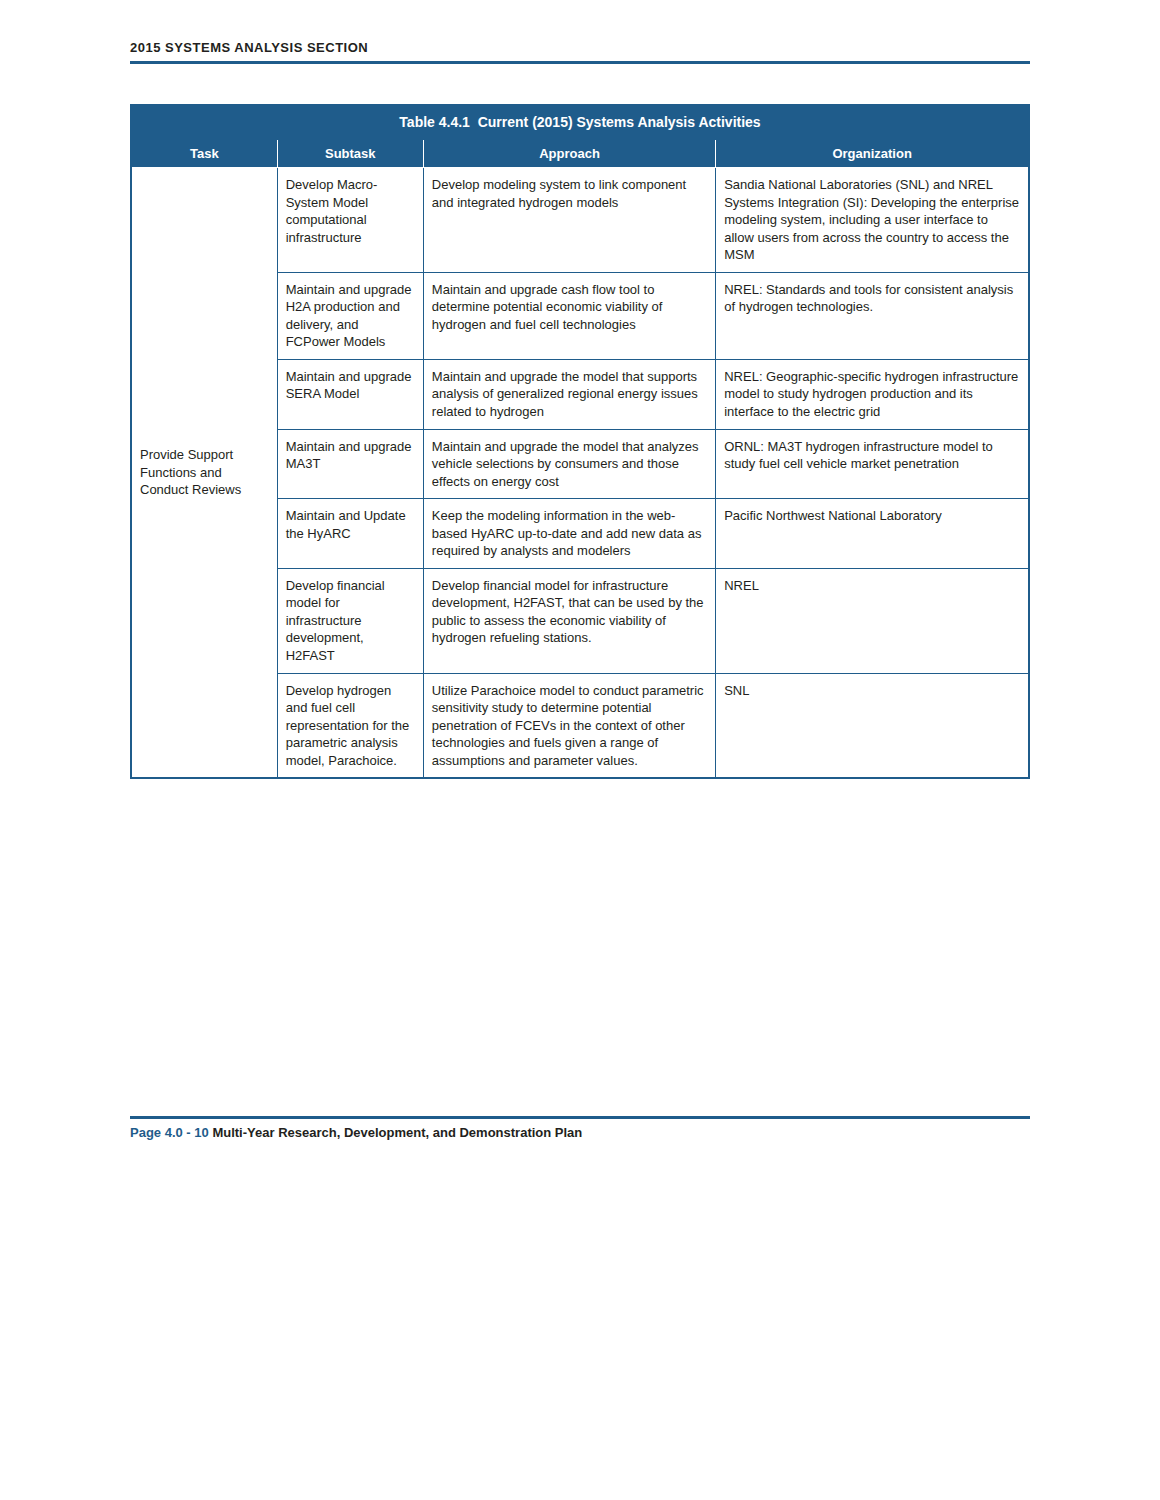2015 SYSTEMS ANALYSIS SECTION
Table 4.4.1 Current (2015) Systems Analysis Activities
| Task | Subtask | Approach | Organization |
| --- | --- | --- | --- |
| Provide Support Functions and Conduct Reviews | Develop Macro-System Model computational infrastructure | Develop modeling system to link component and integrated hydrogen models | Sandia National Laboratories (SNL) and NREL Systems Integration (SI): Developing the enterprise modeling system, including a user interface to allow users from across the country to access the MSM |
| Maintain and upgrade H2A production and delivery, and FCPower Models | Maintain and upgrade cash flow tool to determine potential economic viability of hydrogen and fuel cell technologies | NREL: Standards and tools for consistent analysis of hydrogen technologies. |
| Maintain and upgrade SERA Model | Maintain and upgrade the model that supports analysis of generalized regional energy issues related to hydrogen | NREL: Geographic-specific hydrogen infrastructure model to study hydrogen production and its interface to the electric grid |
| Maintain and upgrade MA3T | Maintain and upgrade the model that analyzes vehicle selections by consumers and those effects on energy cost | ORNL: MA3T hydrogen infrastructure model to study fuel cell vehicle market penetration |
| Maintain and Update the HyARC | Keep the modeling information in the web-based HyARC up-to-date and add new data as required by analysts and modelers | Pacific Northwest National Laboratory |
| Develop financial model for infrastructure development, H2FAST | Develop financial model for infrastructure development, H2FAST, that can be used by the public to assess the economic viability of hydrogen refueling stations. | NREL |
| Develop hydrogen and fuel cell representation for the parametric analysis model, Parachoice. | Utilize Parachoice model to conduct parametric sensitivity study to determine potential penetration of FCEVs in the context of other technologies and fuels given a range of assumptions and parameter values. | SNL |
Page 4.0 - 10 Multi-Year Research, Development, and Demonstration Plan